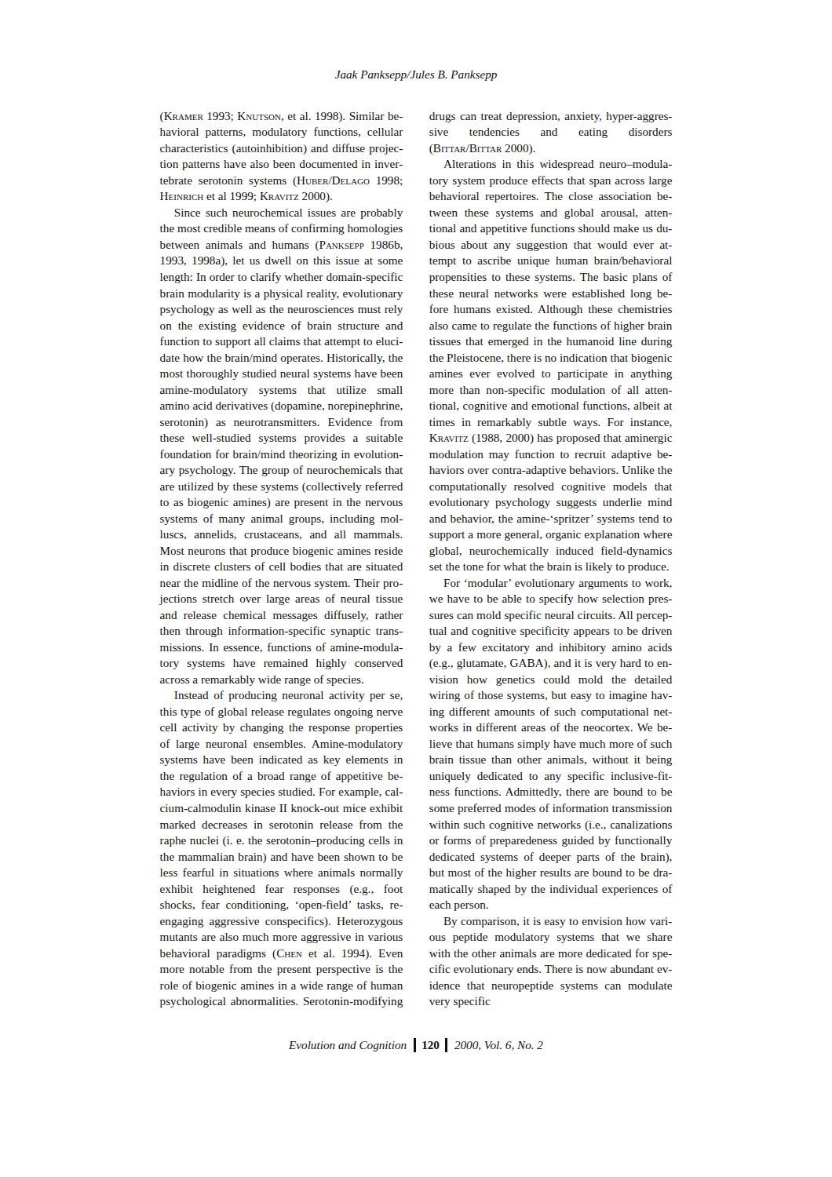Jaak Panksepp/Jules B. Panksepp
(Kramer 1993; Knutson, et al. 1998). Similar behavioral patterns, modulatory functions, cellular characteristics (autoinhibition) and diffuse projection patterns have also been documented in invertebrate serotonin systems (Huber/Delago 1998; Heinrich et al 1999; Kravitz 2000).
Since such neurochemical issues are probably the most credible means of confirming homologies between animals and humans (Panksepp 1986b, 1993, 1998a), let us dwell on this issue at some length: In order to clarify whether domain-specific brain modularity is a physical reality, evolutionary psychology as well as the neurosciences must rely on the existing evidence of brain structure and function to support all claims that attempt to elucidate how the brain/mind operates. Historically, the most thoroughly studied neural systems have been amine-modulatory systems that utilize small amino acid derivatives (dopamine, norepinephrine, serotonin) as neurotransmitters. Evidence from these well-studied systems provides a suitable foundation for brain/mind theorizing in evolutionary psychology. The group of neurochemicals that are utilized by these systems (collectively referred to as biogenic amines) are present in the nervous systems of many animal groups, including molluscs, annelids, crustaceans, and all mammals. Most neurons that produce biogenic amines reside in discrete clusters of cell bodies that are situated near the midline of the nervous system. Their projections stretch over large areas of neural tissue and release chemical messages diffusely, rather then through information-specific synaptic transmissions. In essence, functions of amine-modulatory systems have remained highly conserved across a remarkably wide range of species.
Instead of producing neuronal activity per se, this type of global release regulates ongoing nerve cell activity by changing the response properties of large neuronal ensembles. Amine-modulatory systems have been indicated as key elements in the regulation of a broad range of appetitive behaviors in every species studied. For example, calcium-calmodulin kinase II knock-out mice exhibit marked decreases in serotonin release from the raphe nuclei (i. e. the serotonin–producing cells in the mammalian brain) and have been shown to be less fearful in situations where animals normally exhibit heightened fear responses (e.g., foot shocks, fear conditioning, ‘open-field’ tasks, re-engaging aggressive conspecifics). Heterozygous mutants are also much more aggressive in various behavioral paradigms (Chen et al. 1994). Even more notable from the present perspective is the role of biogenic amines in a wide range of human psychological abnormalities. Serotonin-modifying drugs can treat depression, anxiety, hyper-aggressive tendencies and eating disorders (Bittar/Bittar 2000).
Alterations in this widespread neuro–modulatory system produce effects that span across large behavioral repertoires. The close association between these systems and global arousal, attentional and appetitive functions should make us dubious about any suggestion that would ever attempt to ascribe unique human brain/behavioral propensities to these systems. The basic plans of these neural networks were established long before humans existed. Although these chemistries also came to regulate the functions of higher brain tissues that emerged in the humanoid line during the Pleistocene, there is no indication that biogenic amines ever evolved to participate in anything more than non-specific modulation of all attentional, cognitive and emotional functions, albeit at times in remarkably subtle ways. For instance, Kravitz (1988, 2000) has proposed that aminergic modulation may function to recruit adaptive behaviors over contra-adaptive behaviors. Unlike the computationally resolved cognitive models that evolutionary psychology suggests underlie mind and behavior, the amine-‘spritzer’ systems tend to support a more general, organic explanation where global, neurochemically induced field-dynamics set the tone for what the brain is likely to produce.
For ‘modular’ evolutionary arguments to work, we have to be able to specify how selection pressures can mold specific neural circuits. All perceptual and cognitive specificity appears to be driven by a few excitatory and inhibitory amino acids (e.g., glutamate, GABA), and it is very hard to envision how genetics could mold the detailed wiring of those systems, but easy to imagine having different amounts of such computational networks in different areas of the neocortex. We believe that humans simply have much more of such brain tissue than other animals, without it being uniquely dedicated to any specific inclusive-fitness functions. Admittedly, there are bound to be some preferred modes of information transmission within such cognitive networks (i.e., canalizations or forms of preparedeness guided by functionally dedicated systems of deeper parts of the brain), but most of the higher results are bound to be dramatically shaped by the individual experiences of each person.
By comparison, it is easy to envision how various peptide modulatory systems that we share with the other animals are more dedicated for specific evolutionary ends. There is now abundant evidence that neuropeptide systems can modulate very specific
Evolution and Cognition 120 2000, Vol. 6, No. 2